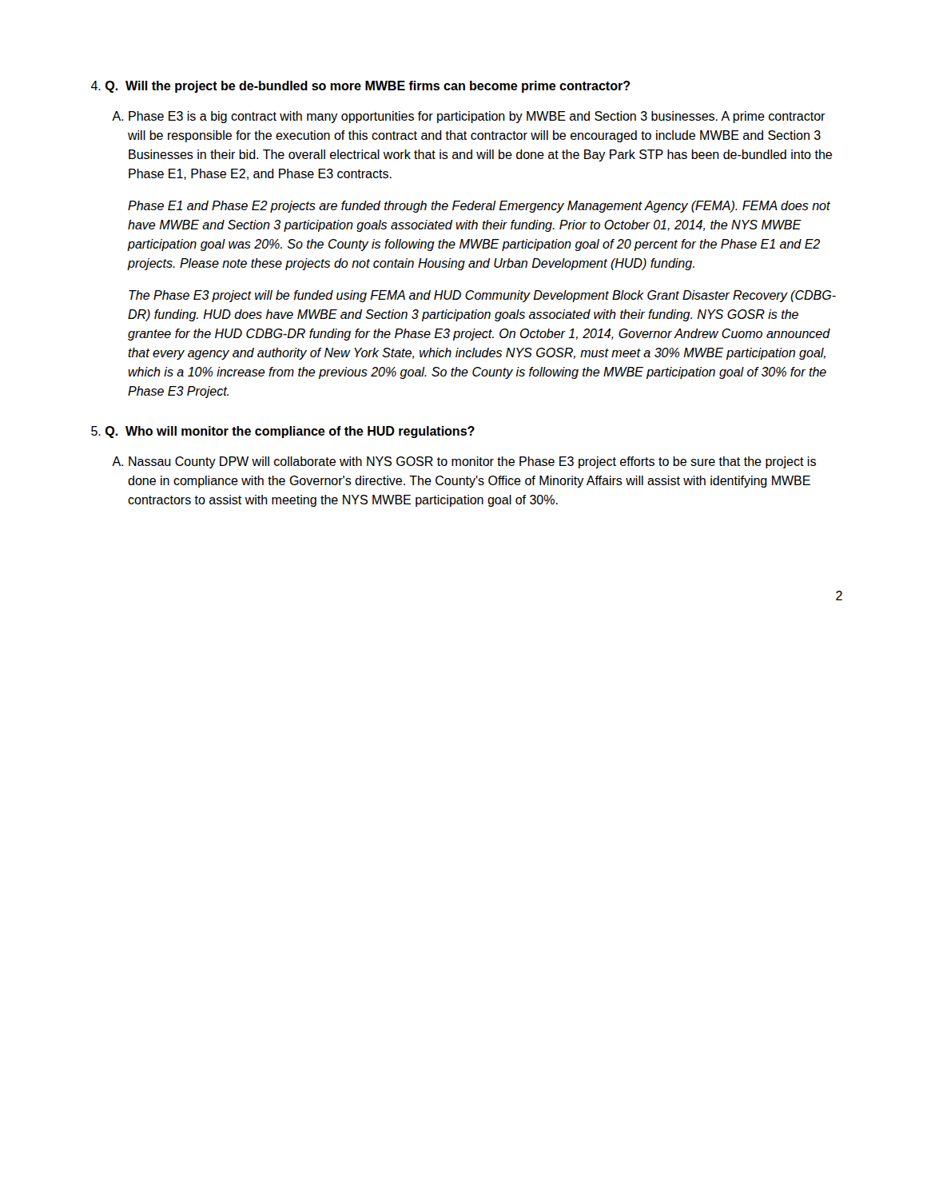Q. Will the project be de-bundled so more MWBE firms can become prime contractor?
Phase E3 is a big contract with many opportunities for participation by MWBE and Section 3 businesses. A prime contractor will be responsible for the execution of this contract and that contractor will be encouraged to include MWBE and Section 3 Businesses in their bid. The overall electrical work that is and will be done at the Bay Park STP has been de-bundled into the Phase E1, Phase E2, and Phase E3 contracts.
Phase E1 and Phase E2 projects are funded through the Federal Emergency Management Agency (FEMA). FEMA does not have MWBE and Section 3 participation goals associated with their funding. Prior to October 01, 2014, the NYS MWBE participation goal was 20%. So the County is following the MWBE participation goal of 20 percent for the Phase E1 and E2 projects. Please note these projects do not contain Housing and Urban Development (HUD) funding.
The Phase E3 project will be funded using FEMA and HUD Community Development Block Grant Disaster Recovery (CDBG-DR) funding. HUD does have MWBE and Section 3 participation goals associated with their funding. NYS GOSR is the grantee for the HUD CDBG-DR funding for the Phase E3 project. On October 1, 2014, Governor Andrew Cuomo announced that every agency and authority of New York State, which includes NYS GOSR, must meet a 30% MWBE participation goal, which is a 10% increase from the previous 20% goal. So the County is following the MWBE participation goal of 30% for the Phase E3 Project.
Q. Who will monitor the compliance of the HUD regulations?
Nassau County DPW will collaborate with NYS GOSR to monitor the Phase E3 project efforts to be sure that the project is done in compliance with the Governor's directive. The County's Office of Minority Affairs will assist with identifying MWBE contractors to assist with meeting the NYS MWBE participation goal of 30%.
2